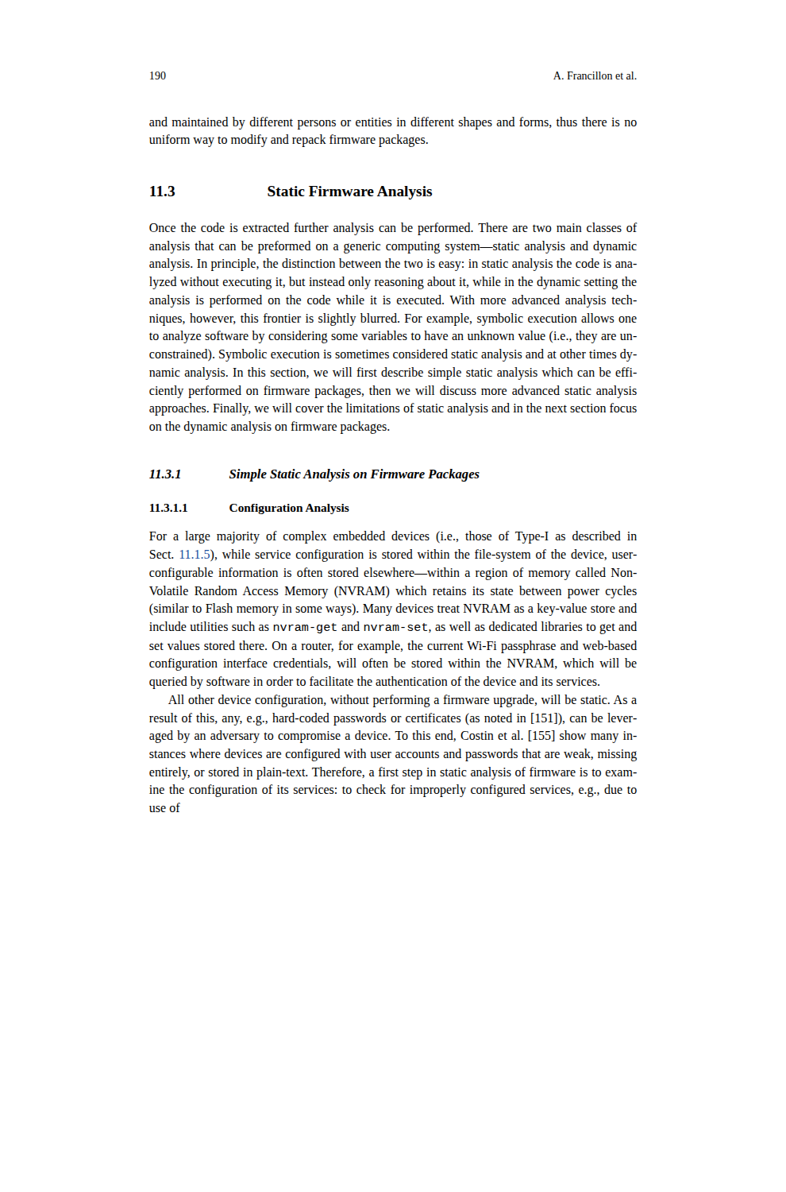190 A. Francillon et al.
and maintained by different persons or entities in different shapes and forms, thus there is no uniform way to modify and repack firmware packages.
11.3 Static Firmware Analysis
Once the code is extracted further analysis can be performed. There are two main classes of analysis that can be preformed on a generic computing system—static analysis and dynamic analysis. In principle, the distinction between the two is easy: in static analysis the code is analyzed without executing it, but instead only reasoning about it, while in the dynamic setting the analysis is performed on the code while it is executed. With more advanced analysis techniques, however, this frontier is slightly blurred. For example, symbolic execution allows one to analyze software by considering some variables to have an unknown value (i.e., they are unconstrained). Symbolic execution is sometimes considered static analysis and at other times dynamic analysis. In this section, we will first describe simple static analysis which can be efficiently performed on firmware packages, then we will discuss more advanced static analysis approaches. Finally, we will cover the limitations of static analysis and in the next section focus on the dynamic analysis on firmware packages.
11.3.1 Simple Static Analysis on Firmware Packages
11.3.1.1 Configuration Analysis
For a large majority of complex embedded devices (i.e., those of Type-I as described in Sect. 11.1.5), while service configuration is stored within the file-system of the device, user-configurable information is often stored elsewhere—within a region of memory called Non-Volatile Random Access Memory (NVRAM) which retains its state between power cycles (similar to Flash memory in some ways). Many devices treat NVRAM as a key-value store and include utilities such as nvram-get and nvram-set, as well as dedicated libraries to get and set values stored there. On a router, for example, the current Wi-Fi passphrase and web-based configuration interface credentials, will often be stored within the NVRAM, which will be queried by software in order to facilitate the authentication of the device and its services.
All other device configuration, without performing a firmware upgrade, will be static. As a result of this, any, e.g., hard-coded passwords or certificates (as noted in [151]), can be leveraged by an adversary to compromise a device. To this end, Costin et al. [155] show many instances where devices are configured with user accounts and passwords that are weak, missing entirely, or stored in plain-text. Therefore, a first step in static analysis of firmware is to examine the configuration of its services: to check for improperly configured services, e.g., due to use of